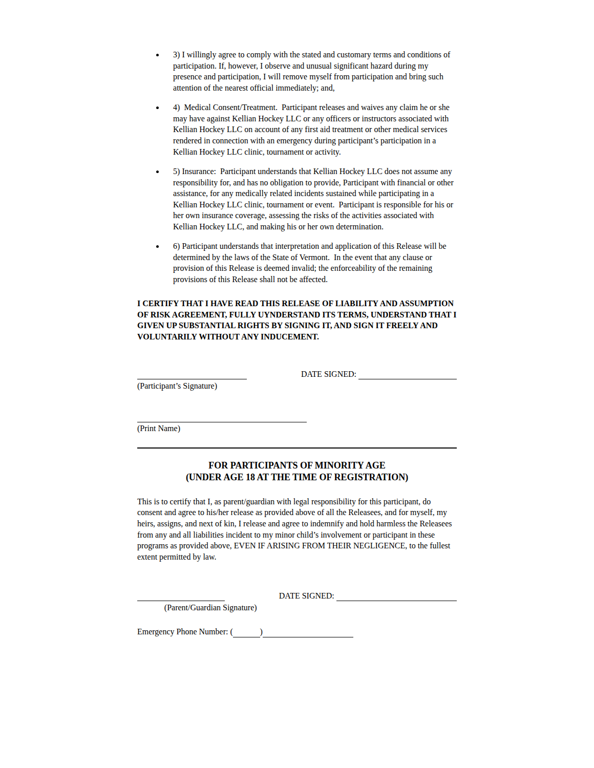3) I willingly agree to comply with the stated and customary terms and conditions of participation. If, however, I observe and unusual significant hazard during my presence and participation, I will remove myself from participation and bring such attention of the nearest official immediately; and,
4) Medical Consent/Treatment. Participant releases and waives any claim he or she may have against Kellian Hockey LLC or any officers or instructors associated with Kellian Hockey LLC on account of any first aid treatment or other medical services rendered in connection with an emergency during participant’s participation in a Kellian Hockey LLC clinic, tournament or activity.
5) Insurance: Participant understands that Kellian Hockey LLC does not assume any responsibility for, and has no obligation to provide, Participant with financial or other assistance, for any medically related incidents sustained while participating in a Kellian Hockey LLC clinic, tournament or event. Participant is responsible for his or her own insurance coverage, assessing the risks of the activities associated with Kellian Hockey LLC, and making his or her own determination.
6) Participant understands that interpretation and application of this Release will be determined by the laws of the State of Vermont. In the event that any clause or provision of this Release is deemed invalid; the enforceability of the remaining provisions of this Release shall not be affected.
I CERTIFY THAT I HAVE READ THIS RELEASE OF LIABILITY AND ASSUMPTION OF RISK AGREEMENT, FULLY UYNDERSTAND ITS TERMS, UNDERSTAND THAT I GIVEN UP SUBSTANTIAL RIGHTS BY SIGNING IT, AND SIGN IT FREELY AND VOLUNTARILY WITHOUT ANY INDUCEMENT.
DATE SIGNED:
(Participant’s Signature)
(Print Name)
FOR PARTICIPANTS OF MINORITY AGE (UNDER AGE 18 AT THE TIME OF REGISTRATION)
This is to certify that I, as parent/guardian with legal responsibility for this participant, do consent and agree to his/her release as provided above of all the Releasees, and for myself, my heirs, assigns, and next of kin, I release and agree to indemnify and hold harmless the Releasees from any and all liabilities incident to my minor child’s involvement or participant in these programs as provided above, EVEN IF ARISING FROM THEIR NEGLIGENCE, to the fullest extent permitted by law.
DATE SIGNED:
(Parent/Guardian Signature)
Emergency Phone Number: ( )